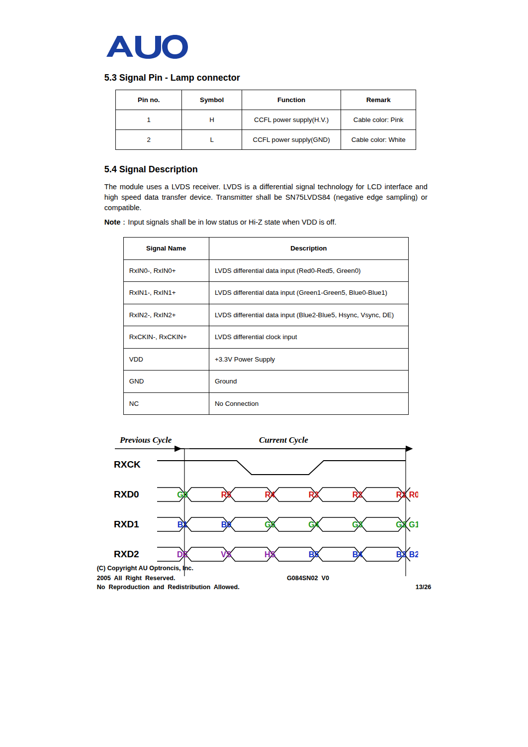5.3 Signal Pin - Lamp connector
| Pin no. | Symbol | Function | Remark |
| --- | --- | --- | --- |
| 1 | H | CCFL power supply(H.V.) | Cable color: Pink |
| 2 | L | CCFL power supply(GND) | Cable color: White |
5.4 Signal Description
The module uses a LVDS receiver. LVDS is a differential signal technology for LCD interface and high speed data transfer device. Transmitter shall be SN75LVDS84 (negative edge sampling) or compatible.
Note：Input signals shall be in low status or Hi-Z state when VDD is off.
| Signal Name | Description |
| --- | --- |
| RxIN0-, RxIN0+ | LVDS differential data input (Red0-Red5, Green0) |
| RxIN1-, RxIN1+ | LVDS differential data input (Green1-Green5, Blue0-Blue1) |
| RxIN2-, RxIN2+ | LVDS differential data input (Blue2-Blue5, Hsync, Vsync, DE) |
| RxCKIN-, RxCKIN+ | LVDS differential clock input |
| VDD | +3.3V Power Supply |
| GND | Ground |
| NC | No Connection |
Previous Cycle Current Cycle RXCK RXD0 G0 R5 R4 R3 R2 R1 RXD1 B1 B0 G5 G4 G3 G2 RXD2 DE VS HS B5 B4 B3 R0 G1 B2
(C) Copyright AU Optroncis, Inc.
2005 All Right Reserved.
G084SN02 V0
No Reproduction and Redistribution Allowed.
13/26